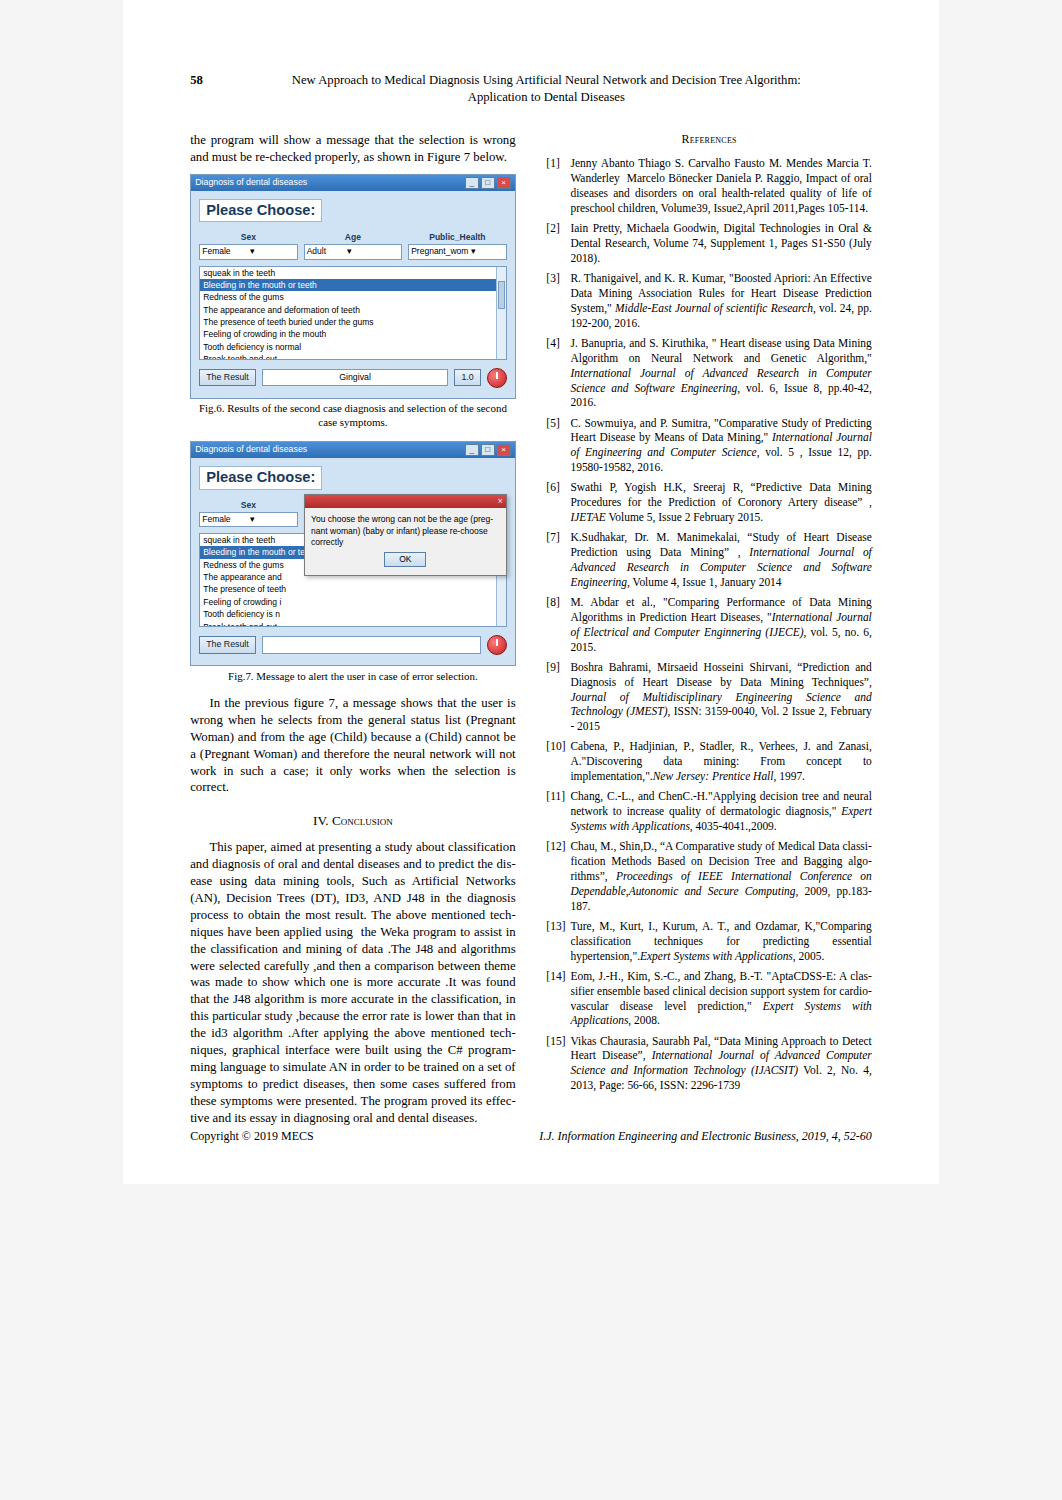58
New Approach to Medical Diagnosis Using Artificial Neural Network and Decision Tree Algorithm:
Application to Dental Diseases
the program will show a message that the selection is wrong and must be re-checked properly, as shown in Figure 7 below.
Diagnosis of dental diseases _□×
Please Choose:
Sex
Female ▾
Age
Adult ▾
Public_Health
Pregnant_wom ▾
squeak in the teeth
Bleeding in the mouth or teeth
Redness of the gums
The appearance and deformation of teeth
The presence of teeth buried under the gums
Feeling of crowding in the mouth
Tooth deficiency is normal
Break teeth and cut
There is no saliva in the mouth
Itching in the mouth or teeth
Crackling teeth
The Result
Gingival
1.0
Fig.6. Results of the second case diagnosis and selection of the second case symptoms.
Diagnosis of dental diseases _□×
Please Choose:
Sex
Female ▾
Age
Baby ▾
Public_Health
Pregnant_wom ▾
squeak in the teeth
Bleeding in the mouth or teeth
Redness of the gums
The appearance and
The presence of teeth
Feeling of crowding i
Tooth deficiency is n
Break teeth and cut
There is no saliva in
Itching in the mouth
Crackling teeth
×
You choose the wrong can not be the age (pregnant woman) (baby or infant) please re-choose correctly
OK
The Result
Fig.7. Message to alert the user in case of error selection.
In the previous figure 7, a message shows that the user is wrong when he selects from the general status list (Pregnant Woman) and from the age (Child) because a (Child) cannot be a (Pregnant Woman) and therefore the neural network will not work in such a case; it only works when the selection is correct.
IV. Conclusion
This paper, aimed at presenting a study about classification and diagnosis of oral and dental diseases and to predict the disease using data mining tools, Such as Artificial Networks (AN), Decision Trees (DT), ID3, AND J48 in the diagnosis process to obtain the most result. The above mentioned techniques have been applied using the Weka program to assist in the classification and mining of data .The J48 and algorithms were selected carefully ,and then a comparison between theme was made to show which one is more accurate .It was found that the J48 algorithm is more accurate in the classification, in this particular study ,because the error rate is lower than that in the id3 algorithm .After applying the above mentioned techniques, graphical interface were built using the C# programming language to simulate AN in order to be trained on a set of symptoms to predict diseases, then some cases suffered from these symptoms were presented. The program proved its effective and its essay in diagnosing oral and dental diseases.
References
[1] Jenny Abanto Thiago S. Carvalho Fausto M. Mendes Marcia T. Wanderley Marcelo Bönecker Daniela P. Raggio, Impact of oral diseases and disorders on oral health-related quality of life of preschool children, Volume39, Issue2,April 2011,Pages 105-114.
[2] Iain Pretty, Michaela Goodwin, Digital Technologies in Oral & Dental Research, Volume 74, Supplement 1, Pages S1-S50 (July 2018).
[3] R. Thanigaivel, and K. R. Kumar, "Boosted Apriori: An Effective Data Mining Association Rules for Heart Disease Prediction System," Middle-East Journal of scientific Research, vol. 24, pp. 192-200, 2016.
[4] J. Banupria, and S. Kiruthika, " Heart disease using Data Mining Algorithm on Neural Network and Genetic Algorithm," International Journal of Advanced Research in Computer Science and Software Engineering, vol. 6, Issue 8, pp.40-42, 2016.
[5] C. Sowmuiya, and P. Sumitra, "Comparative Study of Predicting Heart Disease by Means of Data Mining," International Journal of Engineering and Computer Science, vol. 5 , Issue 12, pp. 19580-19582, 2016.
[6] Swathi P, Yogish H.K, Sreeraj R, “Predictive Data Mining Procedures for the Prediction of Coronory Artery disease” , IJETAE Volume 5, Issue 2 February 2015.
[7] K.Sudhakar, Dr. M. Manimekalai, “Study of Heart Disease Prediction using Data Mining” , International Journal of Advanced Research in Computer Science and Software Engineering, Volume 4, Issue 1, January 2014
[8] M. Abdar et al., "Comparing Performance of Data Mining Algorithms in Prediction Heart Diseases, "International Journal of Electrical and Computer Enginnering (IJECE), vol. 5, no. 6, 2015.
[9] Boshra Bahrami, Mirsaeid Hosseini Shirvani, “Prediction and Diagnosis of Heart Disease by Data Mining Techniques”, Journal of Multidisciplinary Engineering Science and Technology (JMEST), ISSN: 3159-0040, Vol. 2 Issue 2, February - 2015
[10] Cabena, P., Hadjinian, P., Stadler, R., Verhees, J. and Zanasi, A."Discovering data mining: From concept to implementation,".New Jersey: Prentice Hall, 1997.
[11] Chang, C.-L., and ChenC.-H."Applying decision tree and neural network to increase quality of dermatologic diagnosis," Expert Systems with Applications, 4035-4041.,2009.
[12] Chau, M., Shin,D., “A Comparative study of Medical Data classification Methods Based on Decision Tree and Bagging algorithms”, Proceedings of IEEE International Conference on Dependable,Autonomic and Secure Computing, 2009, pp.183-187.
[13] Ture, M., Kurt, I., Kurum, A. T., and Ozdamar, K,"Comparing classification techniques for predicting essential hypertension,".Expert Systems with Applications, 2005.
[14] Eom, J.-H., Kim, S.-C., and Zhang, B.-T. "AptaCDSS-E: A classifier ensemble based clinical decision support system for cardiovascular disease level prediction," Expert Systems with Applications, 2008.
[15] Vikas Chaurasia, Saurabh Pal, “Data Mining Approach to Detect Heart Disease”, International Journal of Advanced Computer Science and Information Technology (IJACSIT) Vol. 2, No. 4, 2013, Page: 56-66, ISSN: 2296-1739
Copyright © 2019 MECS
I.J. Information Engineering and Electronic Business, 2019, 4, 52-60